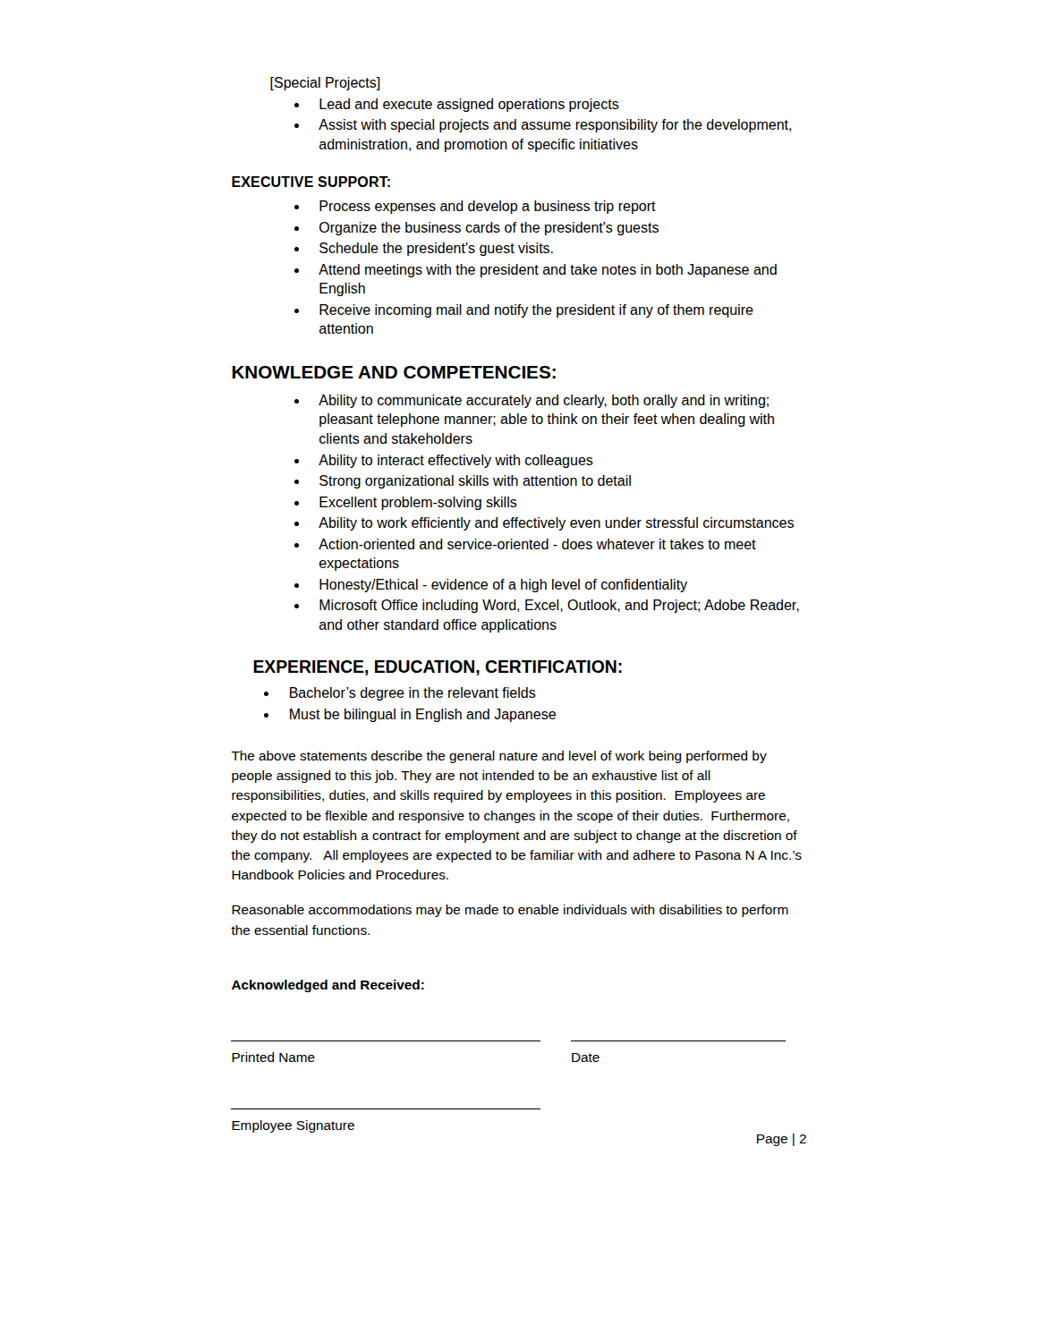[Special Projects]
Lead and execute assigned operations projects
Assist with special projects and assume responsibility for the development, administration, and promotion of specific initiatives
EXECUTIVE SUPPORT:
Process expenses and develop a business trip report
Organize the business cards of the president's guests
Schedule the president's guest visits.
Attend meetings with the president and take notes in both Japanese and English
Receive incoming mail and notify the president if any of them require attention
KNOWLEDGE AND COMPETENCIES:
Ability to communicate accurately and clearly, both orally and in writing; pleasant telephone manner; able to think on their feet when dealing with clients and stakeholders
Ability to interact effectively with colleagues
Strong organizational skills with attention to detail
Excellent problem-solving skills
Ability to work efficiently and effectively even under stressful circumstances
Action-oriented and service-oriented - does whatever it takes to meet expectations
Honesty/Ethical - evidence of a high level of confidentiality
Microsoft Office including Word, Excel, Outlook, and Project; Adobe Reader, and other standard office applications
EXPERIENCE, EDUCATION, CERTIFICATION:
Bachelor’s degree in the relevant fields
Must be bilingual in English and Japanese
The above statements describe the general nature and level of work being performed by people assigned to this job. They are not intended to be an exhaustive list of all responsibilities, duties, and skills required by employees in this position. Employees are expected to be flexible and responsive to changes in the scope of their duties. Furthermore, they do not establish a contract for employment and are subject to change at the discretion of the company. All employees are expected to be familiar with and adhere to Pasona N A Inc.’s Handbook Policies and Procedures.
Reasonable accommodations may be made to enable individuals with disabilities to perform the essential functions.
Acknowledged and Received:
| Printed Name | Date |
| Employee Signature | |
Page | 2